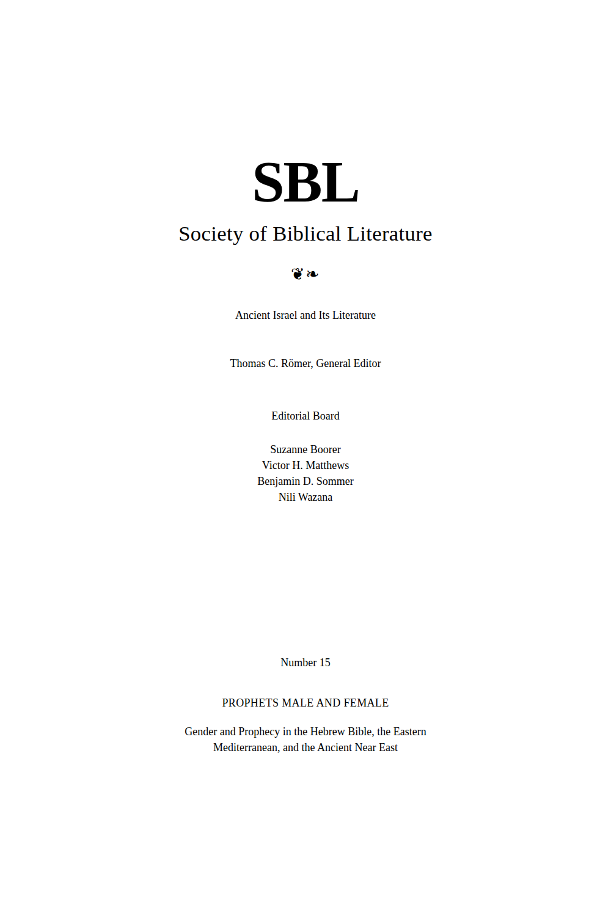SBL
Society of Biblical Literature
❦❧
Ancient Israel and Its Literature
Thomas C. Römer, General Editor
Editorial Board
Suzanne Boorer
Victor H. Matthews
Benjamin D. Sommer
Nili Wazana
Number 15
PROPHETS MALE AND FEMALE
Gender and Prophecy in the Hebrew Bible, the Eastern Mediterranean, and the Ancient Near East